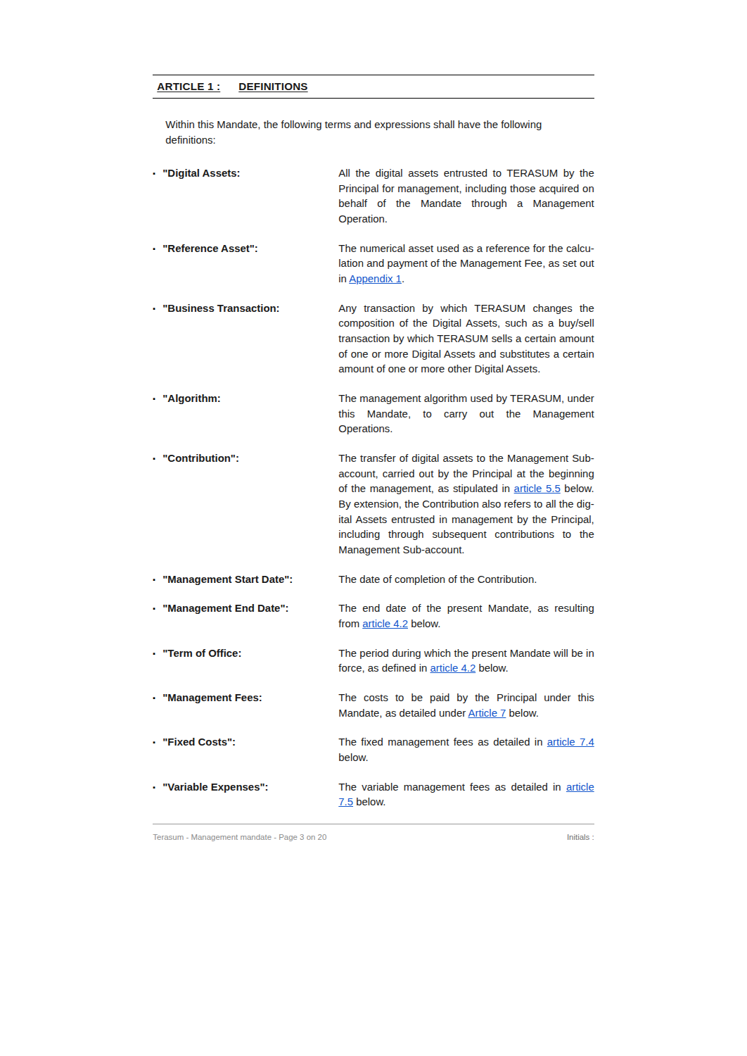ARTICLE 1 : DEFINITIONS
Within this Mandate, the following terms and expressions shall have the following definitions:
"Digital Assets:
All the digital assets entrusted to TERASUM by the Principal for management, including those acquired on behalf of the Mandate through a Management Operation.
"Reference Asset":
The numerical asset used as a reference for the calculation and payment of the Management Fee, as set out in Appendix 1.
"Business Transaction:
Any transaction by which TERASUM changes the composition of the Digital Assets, such as a buy/sell transaction by which TERASUM sells a certain amount of one or more Digital Assets and substitutes a certain amount of one or more other Digital Assets.
"Algorithm:
The management algorithm used by TERASUM, under this Mandate, to carry out the Management Operations.
"Contribution":
The transfer of digital assets to the Management Sub-account, carried out by the Principal at the beginning of the management, as stipulated in article 5.5 below. By extension, the Contribution also refers to all the digital Assets entrusted in management by the Principal, including through subsequent contributions to the Management Sub-account.
"Management Start Date":
The date of completion of the Contribution.
"Management End Date":
The end date of the present Mandate, as resulting from article 4.2 below.
"Term of Office:
The period during which the present Mandate will be in force, as defined in article 4.2 below.
"Management Fees:
The costs to be paid by the Principal under this Mandate, as detailed under Article 7 below.
"Fixed Costs":
The fixed management fees as detailed in article 7.4 below.
"Variable Expenses":
The variable management fees as detailed in article 7.5 below.
Terasum - Management mandate - Page 3 on 20
Initials :